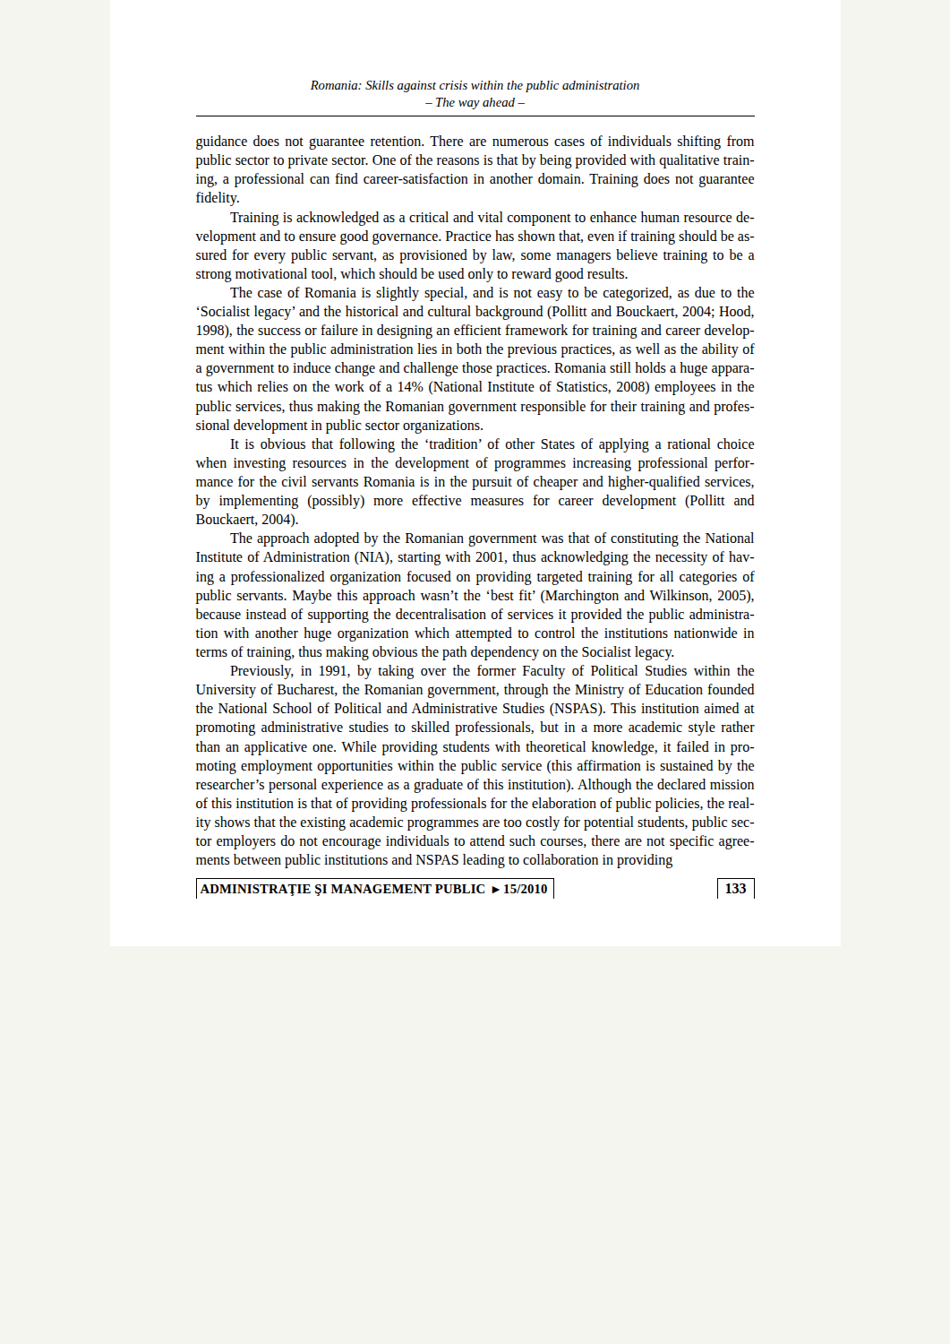Romania: Skills against crisis within the public administration
– The way ahead –
guidance does not guarantee retention. There are numerous cases of individuals shifting from public sector to private sector. One of the reasons is that by being provided with qualitative training, a professional can find career-satisfaction in another domain. Training does not guarantee fidelity.
Training is acknowledged as a critical and vital component to enhance human resource development and to ensure good governance. Practice has shown that, even if training should be assured for every public servant, as provisioned by law, some managers believe training to be a strong motivational tool, which should be used only to reward good results.
The case of Romania is slightly special, and is not easy to be categorized, as due to the ‘Socialist legacy’ and the historical and cultural background (Pollitt and Bouckaert, 2004; Hood, 1998), the success or failure in designing an efficient framework for training and career development within the public administration lies in both the previous practices, as well as the ability of a government to induce change and challenge those practices. Romania still holds a huge apparatus which relies on the work of a 14% (National Institute of Statistics, 2008) employees in the public services, thus making the Romanian government responsible for their training and professional development in public sector organizations.
It is obvious that following the ‘tradition’ of other States of applying a rational choice when investing resources in the development of programmes increasing professional performance for the civil servants Romania is in the pursuit of cheaper and higher-qualified services, by implementing (possibly) more effective measures for career development (Pollitt and Bouckaert, 2004).
The approach adopted by the Romanian government was that of constituting the National Institute of Administration (NIA), starting with 2001, thus acknowledging the necessity of having a professionalized organization focused on providing targeted training for all categories of public servants. Maybe this approach wasn’t the ‘best fit’ (Marchington and Wilkinson, 2005), because instead of supporting the decentralisation of services it provided the public administration with another huge organization which attempted to control the institutions nationwide in terms of training, thus making obvious the path dependency on the Socialist legacy.
Previously, in 1991, by taking over the former Faculty of Political Studies within the University of Bucharest, the Romanian government, through the Ministry of Education founded the National School of Political and Administrative Studies (NSPAS). This institution aimed at promoting administrative studies to skilled professionals, but in a more academic style rather than an applicative one. While providing students with theoretical knowledge, it failed in promoting employment opportunities within the public service (this affirmation is sustained by the researcher’s personal experience as a graduate of this institution). Although the declared mission of this institution is that of providing professionals for the elaboration of public policies, the reality shows that the existing academic programmes are too costly for potential students, public sector employers do not encourage individuals to attend such courses, there are not specific agreements between public institutions and NSPAS leading to collaboration in providing
ADMINISTRAŢIE ŞI MANAGEMENT PUBLIC ▸ 15/2010
133